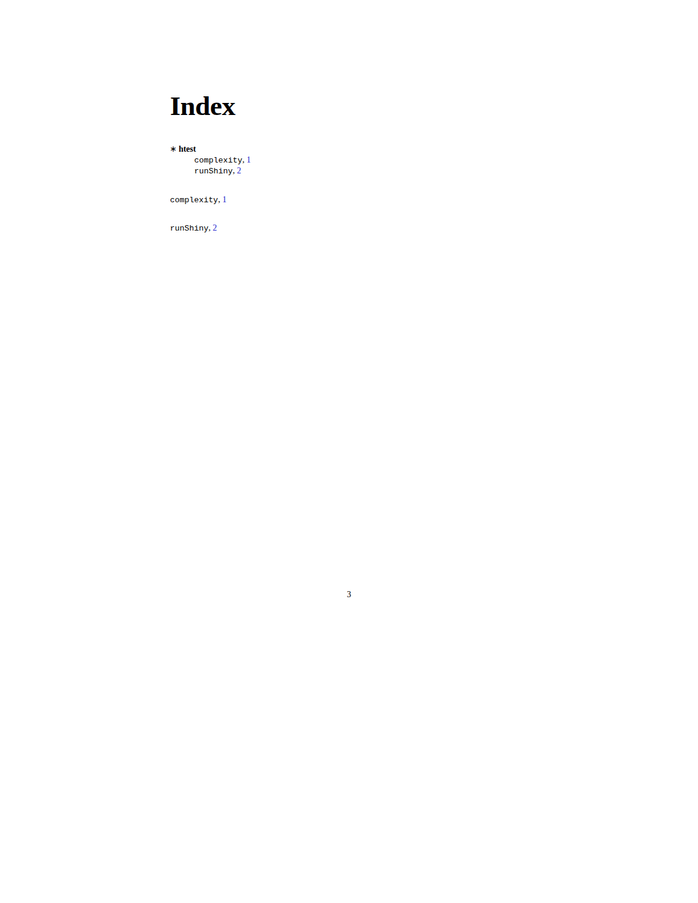Index
∗htest
complexity, 1
runShiny, 2
complexity, 1
runShiny, 2
3